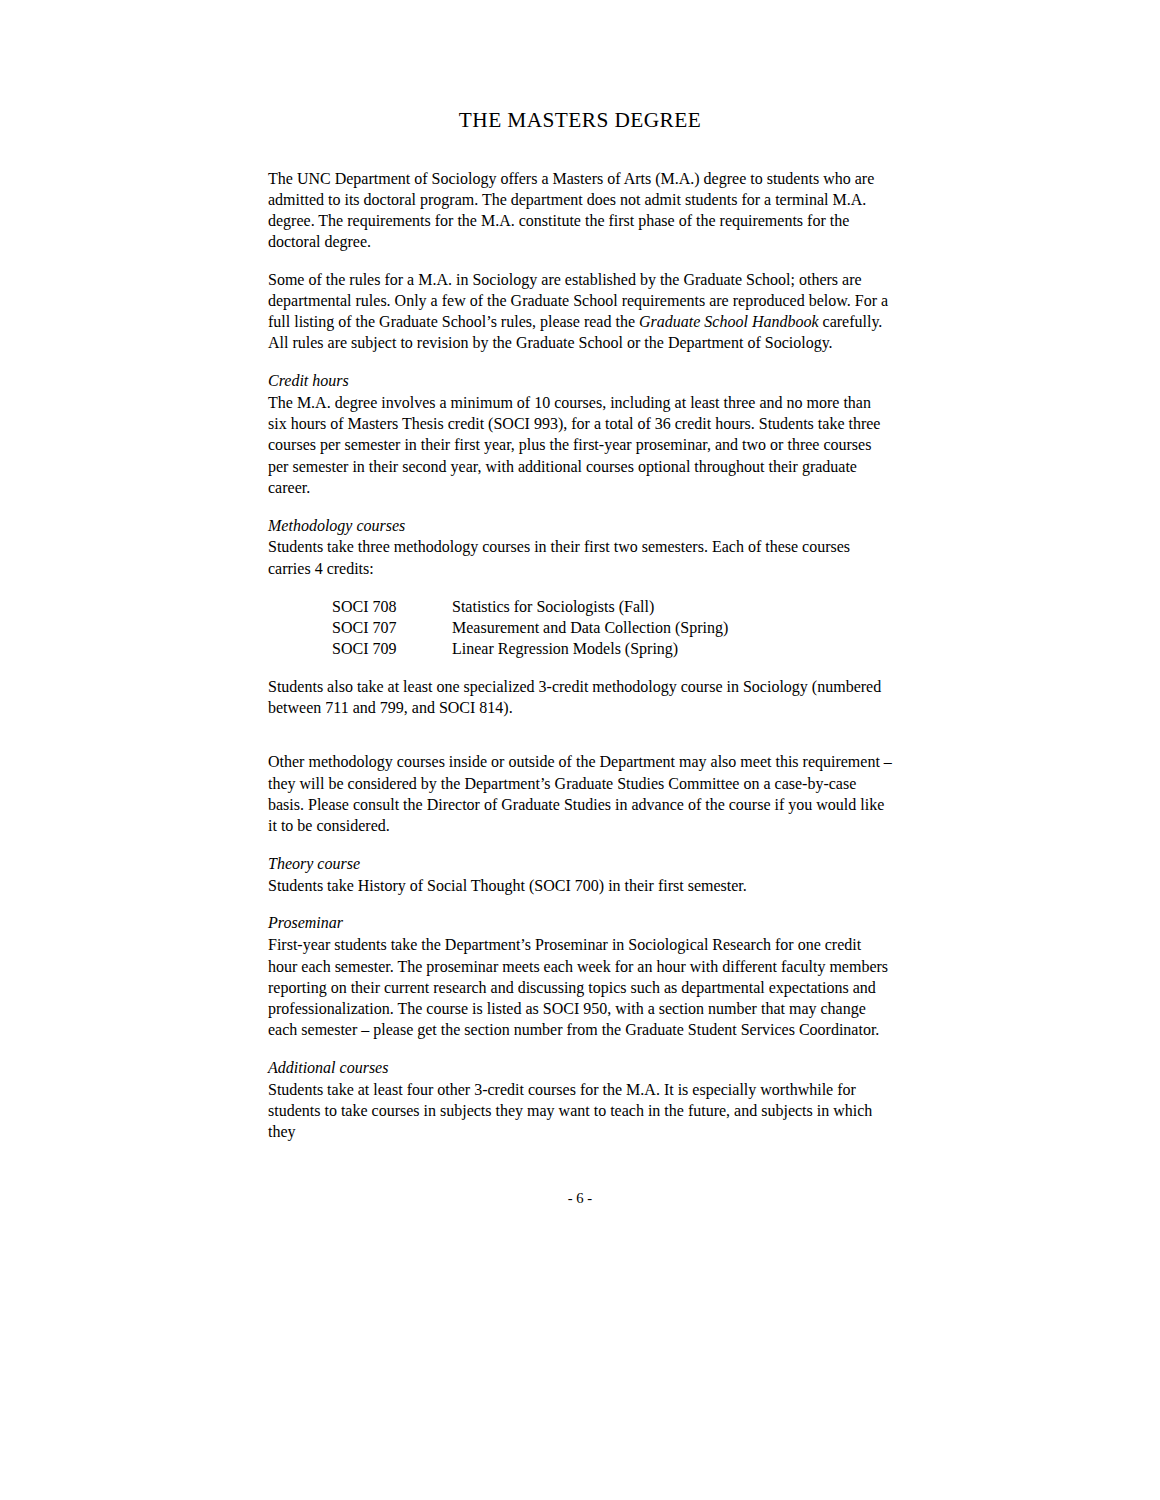THE MASTERS DEGREE
The UNC Department of Sociology offers a Masters of Arts (M.A.) degree to students who are admitted to its doctoral program. The department does not admit students for a terminal M.A. degree. The requirements for the M.A. constitute the first phase of the requirements for the doctoral degree.
Some of the rules for a M.A. in Sociology are established by the Graduate School; others are departmental rules. Only a few of the Graduate School requirements are reproduced below. For a full listing of the Graduate School’s rules, please read the Graduate School Handbook carefully. All rules are subject to revision by the Graduate School or the Department of Sociology.
Credit hours
The M.A. degree involves a minimum of 10 courses, including at least three and no more than six hours of Masters Thesis credit (SOCI 993), for a total of 36 credit hours. Students take three courses per semester in their first year, plus the first-year proseminar, and two or three courses per semester in their second year, with additional courses optional throughout their graduate career.
Methodology courses
Students take three methodology courses in their first two semesters. Each of these courses carries 4 credits:
SOCI 708 Statistics for Sociologists (Fall)
SOCI 707 Measurement and Data Collection (Spring)
SOCI 709 Linear Regression Models (Spring)
Students also take at least one specialized 3-credit methodology course in Sociology (numbered between 711 and 799, and SOCI 814).
Other methodology courses inside or outside of the Department may also meet this requirement – they will be considered by the Department’s Graduate Studies Committee on a case-by-case basis. Please consult the Director of Graduate Studies in advance of the course if you would like it to be considered.
Theory course
Students take History of Social Thought (SOCI 700) in their first semester.
Proseminar
First-year students take the Department’s Proseminar in Sociological Research for one credit hour each semester. The proseminar meets each week for an hour with different faculty members reporting on their current research and discussing topics such as departmental expectations and professionalization. The course is listed as SOCI 950, with a section number that may change each semester – please get the section number from the Graduate Student Services Coordinator.
Additional courses
Students take at least four other 3-credit courses for the M.A. It is especially worthwhile for students to take courses in subjects they may want to teach in the future, and subjects in which they
- 6 -